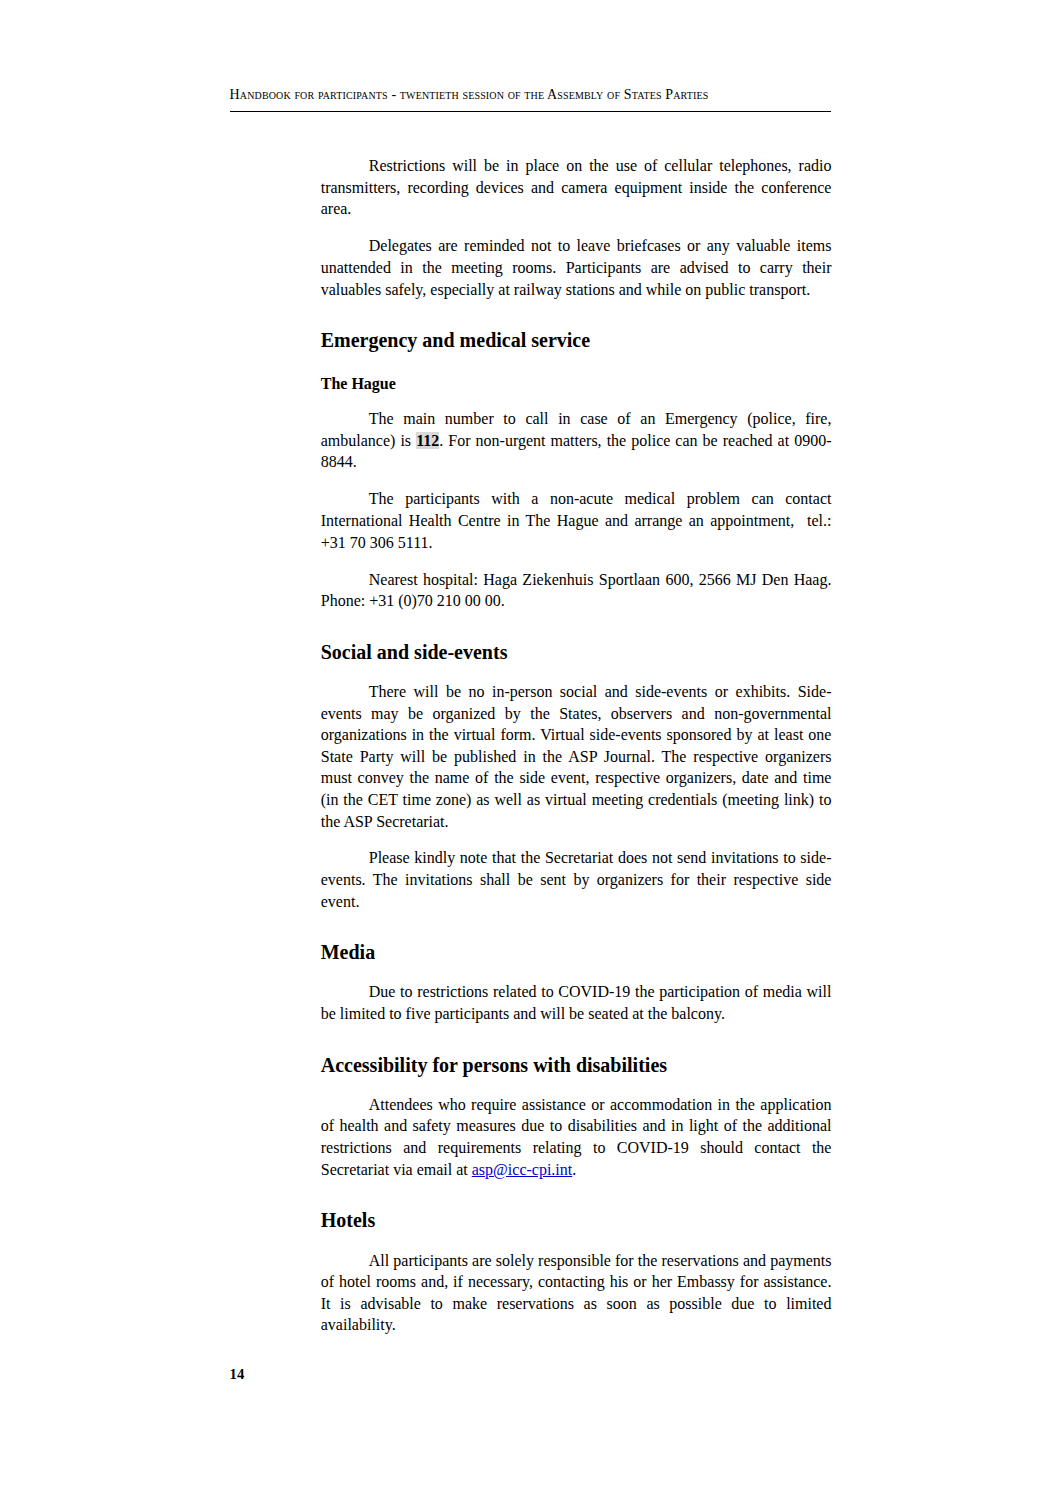Handbook for participants - twentieth session of the Assembly of States Parties
Restrictions will be in place on the use of cellular telephones, radio transmitters, recording devices and camera equipment inside the conference area.
Delegates are reminded not to leave briefcases or any valuable items unattended in the meeting rooms. Participants are advised to carry their valuables safely, especially at railway stations and while on public transport.
Emergency and medical service
The Hague
The main number to call in case of an Emergency (police, fire, ambulance) is 112. For non-urgent matters, the police can be reached at 0900-8844.
The participants with a non-acute medical problem can contact International Health Centre in The Hague and arrange an appointment, tel.: +31 70 306 5111.
Nearest hospital: Haga Ziekenhuis Sportlaan 600, 2566 MJ Den Haag. Phone: +31 (0)70 210 00 00.
Social and side-events
There will be no in-person social and side-events or exhibits. Side-events may be organized by the States, observers and non-governmental organizations in the virtual form. Virtual side-events sponsored by at least one State Party will be published in the ASP Journal. The respective organizers must convey the name of the side event, respective organizers, date and time (in the CET time zone) as well as virtual meeting credentials (meeting link) to the ASP Secretariat.
Please kindly note that the Secretariat does not send invitations to side-events. The invitations shall be sent by organizers for their respective side event.
Media
Due to restrictions related to COVID-19 the participation of media will be limited to five participants and will be seated at the balcony.
Accessibility for persons with disabilities
Attendees who require assistance or accommodation in the application of health and safety measures due to disabilities and in light of the additional restrictions and requirements relating to COVID-19 should contact the Secretariat via email at asp@icc-cpi.int.
Hotels
All participants are solely responsible for the reservations and payments of hotel rooms and, if necessary, contacting his or her Embassy for assistance. It is advisable to make reservations as soon as possible due to limited availability.
14